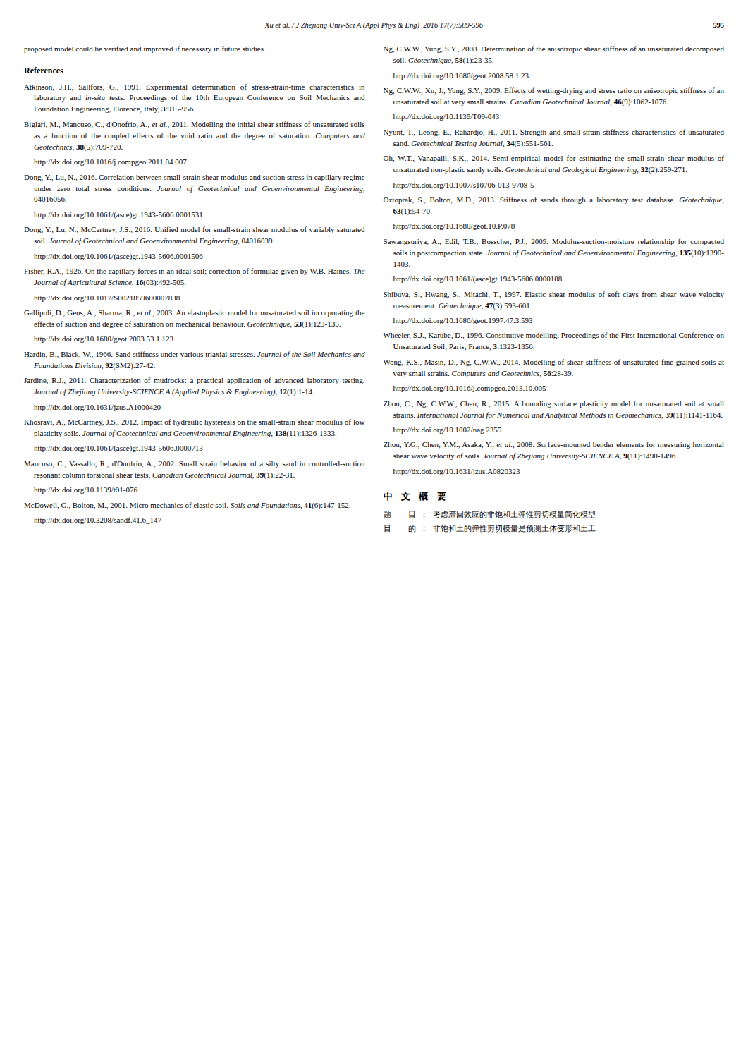Xu et al. / J Zhejiang Univ-Sci A (Appl Phys & Eng) 2016 17(7):589-596 595
proposed model could be verified and improved if necessary in future studies.
References
Atkinson, J.H., Sallfors, G., 1991. Experimental determination of stress-strain-time characteristics in laboratory and in-situ tests. Proceedings of the 10th European Conference on Soil Mechanics and Foundation Engineering, Florence, Italy, 3:915-956.
Biglari, M., Mancuso, C., d'Onofrio, A., et al., 2011. Modelling the initial shear stiffness of unsaturated soils as a function of the coupled effects of the void ratio and the degree of saturation. Computers and Geotechnics, 38(5):709-720.
http://dx.doi.org/10.1016/j.compgeo.2011.04.007
Dong, Y., Lu, N., 2016. Correlation between small-strain shear modulus and suction stress in capillary regime under zero total stress conditions. Journal of Geotechnical and Geoenvironmental Engineering, 04016056.
http://dx.doi.org/10.1061/(asce)gt.1943-5606.0001531
Dong, Y., Lu, N., McCartney, J.S., 2016. Unified model for small-strain shear modulus of variably saturated soil. Journal of Geotechnical and Geoenvironmental Engineering, 04016039.
http://dx.doi.org/10.1061/(asce)gt.1943-5606.0001506
Fisher, R.A., 1926. On the capillary forces in an ideal soil; correction of formulae given by W.B. Haines. The Journal of Agricultural Science, 16(03):492-505.
http://dx.doi.org/10.1017/S0021859600007838
Gallipoli, D., Gens, A., Sharma, R., et al., 2003. An elastoplastic model for unsaturated soil incorporating the effects of suction and degree of saturation on mechanical behaviour. Géotechnique, 53(1):123-135.
http://dx.doi.org/10.1680/geot.2003.53.1.123
Hardin, B., Black, W., 1966. Sand stiffness under various triaxial stresses. Journal of the Soil Mechanics and Foundations Division, 92(SM2):27-42.
Jardine, R.J., 2011. Characterization of mudrocks: a practical application of advanced laboratory testing. Journal of Zhejiang University-SCIENCE A (Applied Physics & Engineering), 12(1):1-14.
http://dx.doi.org/10.1631/jzus.A1000420
Khosravi, A., McCartney, J.S., 2012. Impact of hydraulic hysteresis on the small-strain shear modulus of low plasticity soils. Journal of Geotechnical and Geoenvironmental Engineering, 138(11):1326-1333.
http://dx.doi.org/10.1061/(asce)gt.1943-5606.0000713
Mancuso, C., Vassallo, R., d'Onofrio, A., 2002. Small strain behavior of a silty sand in controlled-suction resonant column torsional shear tests. Canadian Geotechnical Journal, 39(1):22-31.
http://dx.doi.org/10.1139/t01-076
McDowell, G., Bolton, M., 2001. Micro mechanics of elastic soil. Soils and Foundations, 41(6):147-152.
http://dx.doi.org/10.3208/sandf.41.6_147
Ng, C.W.W., Yung, S.Y., 2008. Determination of the anisotropic shear stiffness of an unsaturated decomposed soil. Géotechnique, 58(1):23-35.
http://dx.doi.org/10.1680/geot.2008.58.1.23
Ng, C.W.W., Xu, J., Yung, S.Y., 2009. Effects of wetting-drying and stress ratio on anisotropic stiffness of an unsaturated soil at very small strains. Canadian Geotechnical Journal, 46(9):1062-1076.
http://dx.doi.org/10.1139/T09-043
Nyunt, T., Leong, E., Rahardjo, H., 2011. Strength and small-strain stiffness characteristics of unsaturated sand. Geotechnical Testing Journal, 34(5):551-561.
Oh, W.T., Vanapalli, S.K., 2014. Semi-empirical model for estimating the small-strain shear modulus of unsaturated non-plastic sandy soils. Geotechnical and Geological Engineering, 32(2):259-271.
http://dx.doi.org/10.1007/s10706-013-9708-5
Oztoprak, S., Bolton, M.D., 2013. Stiffness of sands through a laboratory test database. Géotechnique, 63(1):54-70.
http://dx.doi.org/10.1680/geot.10.P.078
Sawangsuriya, A., Edil, T.B., Bosscher, P.J., 2009. Modulus-suction-moisture relationship for compacted soils in postcompaction state. Journal of Geotechnical and Geoenvironmental Engineering, 135(10):1390-1403.
http://dx.doi.org/10.1061/(asce)gt.1943-5606.0000108
Shibuya, S., Hwang, S., Mitachi, T., 1997. Elastic shear modulus of soft clays from shear wave velocity measurement. Géotechnique, 47(3):593-601.
http://dx.doi.org/10.1680/geot.1997.47.3.593
Wheeler, S.J., Karube, D., 1996. Constitutive modelling. Proceedings of the First International Conference on Unsaturated Soil, Paris, France, 3:1323-1356.
Wong, K.S., Mašín, D., Ng, C.W.W., 2014. Modelling of shear stiffness of unsaturated fine grained soils at very small strains. Computers and Geotechnics, 56:28-39.
http://dx.doi.org/10.1016/j.compgeo.2013.10.005
Zhou, C., Ng, C.W.W., Chen, R., 2015. A bounding surface plasticity model for unsaturated soil at small strains. International Journal for Numerical and Analytical Methods in Geomechanics, 39(11):1141-1164.
http://dx.doi.org/10.1002/nag.2355
Zhou, Y.G., Chen, Y.M., Asaka, Y., et al., 2008. Surface-mounted bender elements for measuring horizontal shear wave velocity of soils. Journal of Zhejiang University-SCIENCE A, 9(11):1490-1496.
http://dx.doi.org/10.1631/jzus.A0820323
中 文 概 要
题　目：考虑滞回效应的非饱和土弹性剪切模量简化模型
目　的：非饱和土的弹性剪切模量是预测土体变形和土工